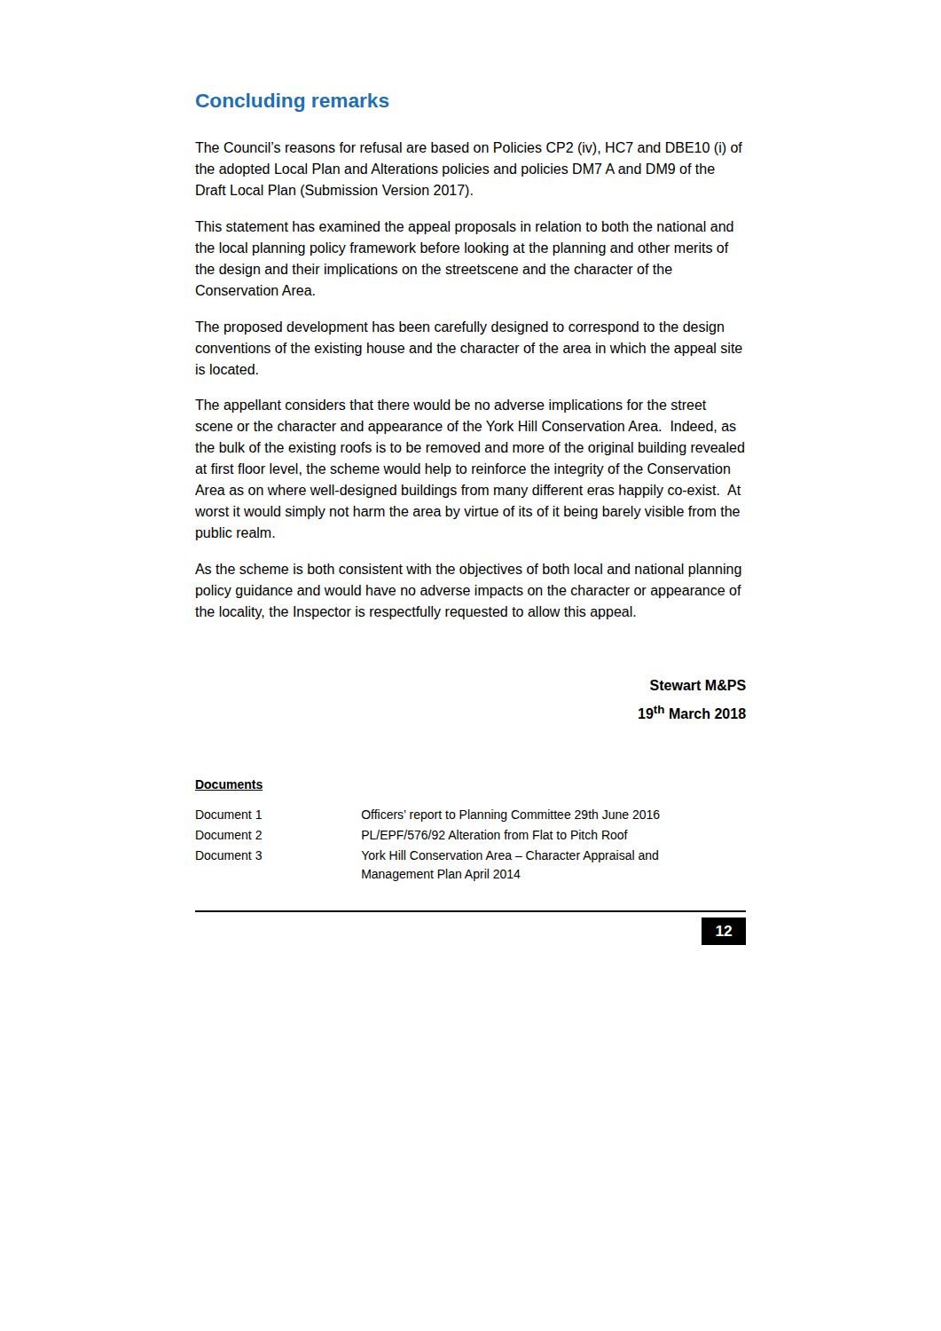Concluding remarks
The Council’s reasons for refusal are based on Policies CP2 (iv), HC7 and DBE10 (i) of the adopted Local Plan and Alterations policies and policies DM7 A and DM9 of the Draft Local Plan (Submission Version 2017).
This statement has examined the appeal proposals in relation to both the national and the local planning policy framework before looking at the planning and other merits of the design and their implications on the streetscene and the character of the Conservation Area.
The proposed development has been carefully designed to correspond to the design conventions of the existing house and the character of the area in which the appeal site is located.
The appellant considers that there would be no adverse implications for the street scene or the character and appearance of the York Hill Conservation Area. Indeed, as the bulk of the existing roofs is to be removed and more of the original building revealed at first floor level, the scheme would help to reinforce the integrity of the Conservation Area as on where well-designed buildings from many different eras happily co-exist. At worst it would simply not harm the area by virtue of its of it being barely visible from the public realm.
As the scheme is both consistent with the objectives of both local and national planning policy guidance and would have no adverse impacts on the character or appearance of the locality, the Inspector is respectfully requested to allow this appeal.
Stewart M&PS
19th March 2018
Documents
| Document 1 | Officers’ report to Planning Committee 29th June 2016 |
| Document 2 | PL/EPF/576/92 Alteration from Flat to Pitch Roof |
| Document 3 | York Hill Conservation Area – Character Appraisal and Management Plan April 2014 |
12